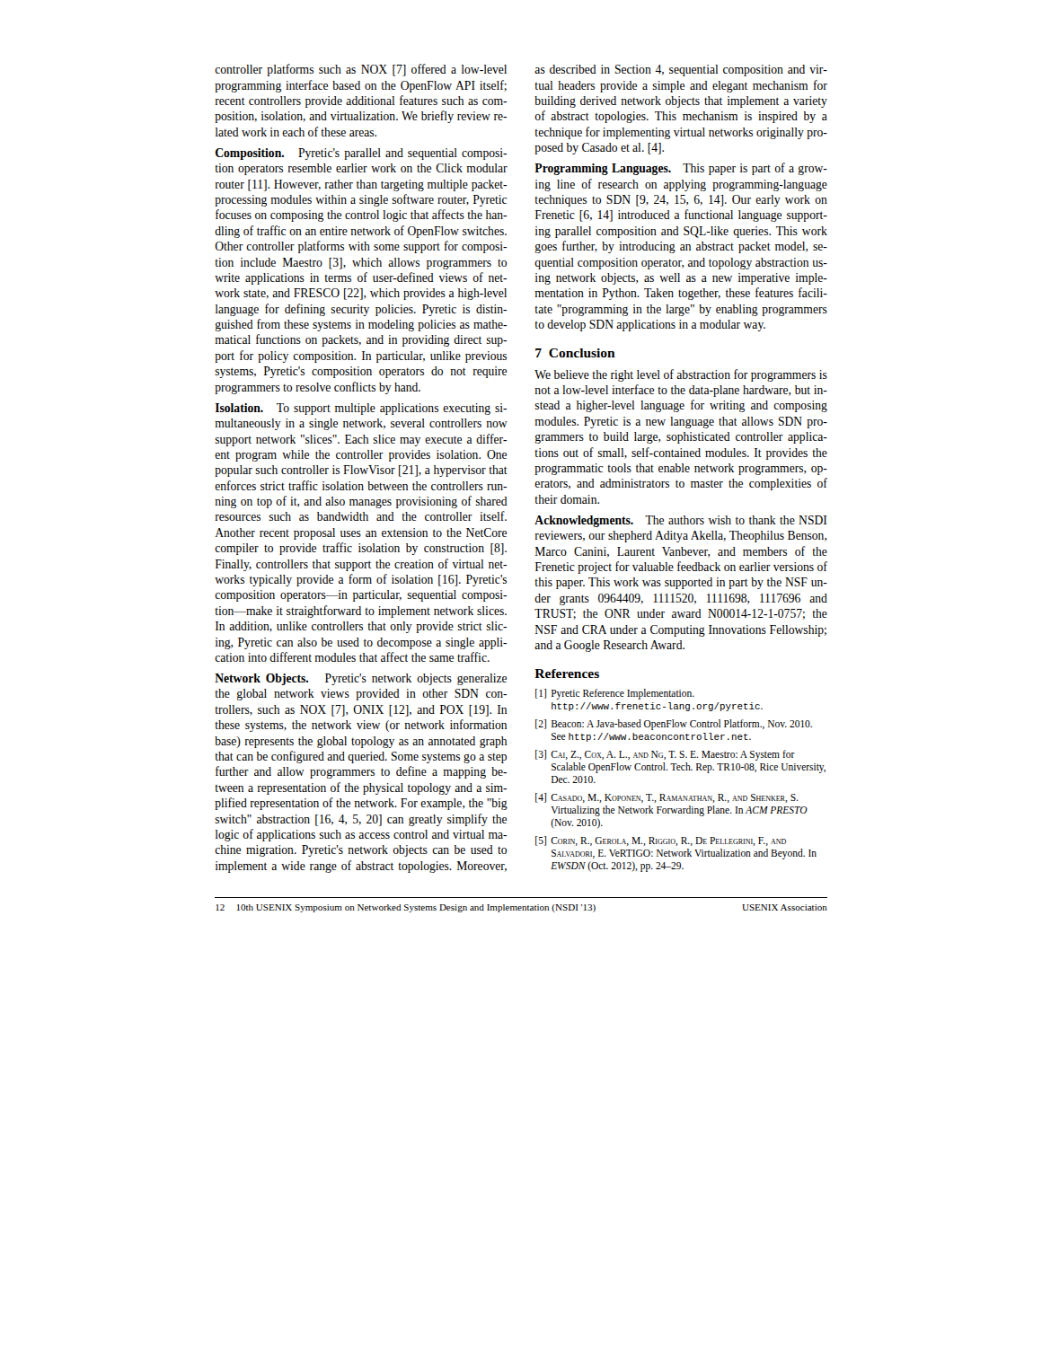controller platforms such as NOX [7] offered a low-level programming interface based on the OpenFlow API itself; recent controllers provide additional features such as composition, isolation, and virtualization. We briefly review related work in each of these areas.
Composition. Pyretic's parallel and sequential composition operators resemble earlier work on the Click modular router [11]. However, rather than targeting multiple packet-processing modules within a single software router, Pyretic focuses on composing the control logic that affects the handling of traffic on an entire network of OpenFlow switches. Other controller platforms with some support for composition include Maestro [3], which allows programmers to write applications in terms of user-defined views of network state, and FRESCO [22], which provides a high-level language for defining security policies. Pyretic is distinguished from these systems in modeling policies as mathematical functions on packets, and in providing direct support for policy composition. In particular, unlike previous systems, Pyretic's composition operators do not require programmers to resolve conflicts by hand.
Isolation. To support multiple applications executing simultaneously in a single network, several controllers now support network "slices". Each slice may execute a different program while the controller provides isolation. One popular such controller is FlowVisor [21], a hypervisor that enforces strict traffic isolation between the controllers running on top of it, and also manages provisioning of shared resources such as bandwidth and the controller itself. Another recent proposal uses an extension to the NetCore compiler to provide traffic isolation by construction [8]. Finally, controllers that support the creation of virtual networks typically provide a form of isolation [16]. Pyretic's composition operators—in particular, sequential composition—make it straightforward to implement network slices. In addition, unlike controllers that only provide strict slicing, Pyretic can also be used to decompose a single application into different modules that affect the same traffic.
Network Objects. Pyretic's network objects generalize the global network views provided in other SDN controllers, such as NOX [7], ONIX [12], and POX [19]. In these systems, the network view (or network information base) represents the global topology as an annotated graph that can be configured and queried. Some systems go a step further and allow programmers to define a mapping between a representation of the physical topology and a simplified representation of the network. For example, the "big switch" abstraction [16, 4, 5, 20] can greatly simplify the logic of applications such as access control and virtual machine migration. Pyretic's network objects can be used to implement a wide range of abstract topologies. Moreover, as described in Section 4, sequential composition and virtual headers provide a simple and elegant mechanism for building derived network objects that implement a variety of abstract topologies. This mechanism is inspired by a technique for implementing virtual networks originally proposed by Casado et al. [4].
Programming Languages. This paper is part of a growing line of research on applying programming-language techniques to SDN [9, 24, 15, 6, 14]. Our early work on Frenetic [6, 14] introduced a functional language supporting parallel composition and SQL-like queries. This work goes further, by introducing an abstract packet model, sequential composition operator, and topology abstraction using network objects, as well as a new imperative implementation in Python. Taken together, these features facilitate "programming in the large" by enabling programmers to develop SDN applications in a modular way.
7 Conclusion
We believe the right level of abstraction for programmers is not a low-level interface to the data-plane hardware, but instead a higher-level language for writing and composing modules. Pyretic is a new language that allows SDN programmers to build large, sophisticated controller applications out of small, self-contained modules. It provides the programmatic tools that enable network programmers, operators, and administrators to master the complexities of their domain.
Acknowledgments. The authors wish to thank the NSDI reviewers, our shepherd Aditya Akella, Theophilus Benson, Marco Canini, Laurent Vanbever, and members of the Frenetic project for valuable feedback on earlier versions of this paper. This work was supported in part by the NSF under grants 0964409, 1111520, 1111698, 1117696 and TRUST; the ONR under award N00014-12-1-0757; the NSF and CRA under a Computing Innovations Fellowship; and a Google Research Award.
References
[1] Pyretic Reference Implementation.
http://www.frenetic-lang.org/pyretic.
[2] Beacon: A Java-based OpenFlow Control Platform., Nov. 2010. See http://www.beaconcontroller.net.
[3] Cai, Z., Cox, A. L., and Ng, T. S. E. Maestro: A System for Scalable OpenFlow Control. Tech. Rep. TR10-08, Rice University, Dec. 2010.
[4] Casado, M., Koponen, T., Ramanathan, R., and Shenker, S. Virtualizing the Network Forwarding Plane. In ACM PRESTO (Nov. 2010).
[5] Corin, R., Gerola, M., Riggio, R., De Pellegrini, F., and Salvadori, E. VeRTIGO: Network Virtualization and Beyond. In EWSDN (Oct. 2012), pp. 24–29.
1210th USENIX Symposium on Networked Systems Design and Implementation (NSDI '13)
USENIX Association